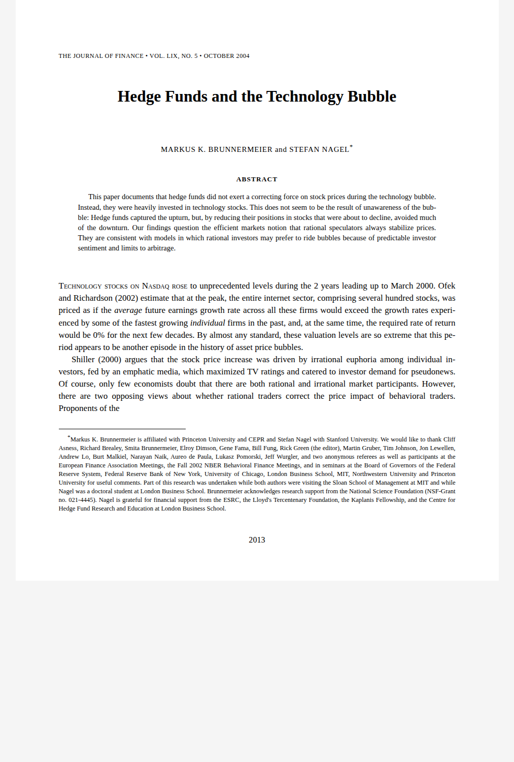The Journal of Finance • Vol. LIX, No. 5 • October 2004
Hedge Funds and the Technology Bubble
MARKUS K. BRUNNERMEIER and STEFAN NAGEL*
ABSTRACT
This paper documents that hedge funds did not exert a correcting force on stock prices during the technology bubble. Instead, they were heavily invested in technology stocks. This does not seem to be the result of unawareness of the bubble: Hedge funds captured the upturn, but, by reducing their positions in stocks that were about to decline, avoided much of the downturn. Our findings question the efficient markets notion that rational speculators always stabilize prices. They are consistent with models in which rational investors may prefer to ride bubbles because of predictable investor sentiment and limits to arbitrage.
Technology stocks on Nasdaq rose to unprecedented levels during the 2 years leading up to March 2000. Ofek and Richardson (2002) estimate that at the peak, the entire internet sector, comprising several hundred stocks, was priced as if the average future earnings growth rate across all these firms would exceed the growth rates experienced by some of the fastest growing individual firms in the past, and, at the same time, the required rate of return would be 0% for the next few decades. By almost any standard, these valuation levels are so extreme that this period appears to be another episode in the history of asset price bubbles.
Shiller (2000) argues that the stock price increase was driven by irrational euphoria among individual investors, fed by an emphatic media, which maximized TV ratings and catered to investor demand for pseudonews. Of course, only few economists doubt that there are both rational and irrational market participants. However, there are two opposing views about whether rational traders correct the price impact of behavioral traders. Proponents of the
*Markus K. Brunnermeier is affiliated with Princeton University and CEPR and Stefan Nagel with Stanford University. We would like to thank Cliff Asness, Richard Brealey, Smita Brunnermeier, Elroy Dimson, Gene Fama, Bill Fung, Rick Green (the editor), Martin Gruber, Tim Johnson, Jon Lewellen, Andrew Lo, Burt Malkiel, Narayan Naik, Aureo de Paula, Lukasz Pomorski, Jeff Wurgler, and two anonymous referees as well as participants at the European Finance Association Meetings, the Fall 2002 NBER Behavioral Finance Meetings, and in seminars at the Board of Governors of the Federal Reserve System, Federal Reserve Bank of New York, University of Chicago, London Business School, MIT, Northwestern University and Princeton University for useful comments. Part of this research was undertaken while both authors were visiting the Sloan School of Management at MIT and while Nagel was a doctoral student at London Business School. Brunnermeier acknowledges research support from the National Science Foundation (NSF-Grant no. 021-4445). Nagel is grateful for financial support from the ESRC, the Lloyd's Tercentenary Foundation, the Kaplanis Fellowship, and the Centre for Hedge Fund Research and Education at London Business School.
2013